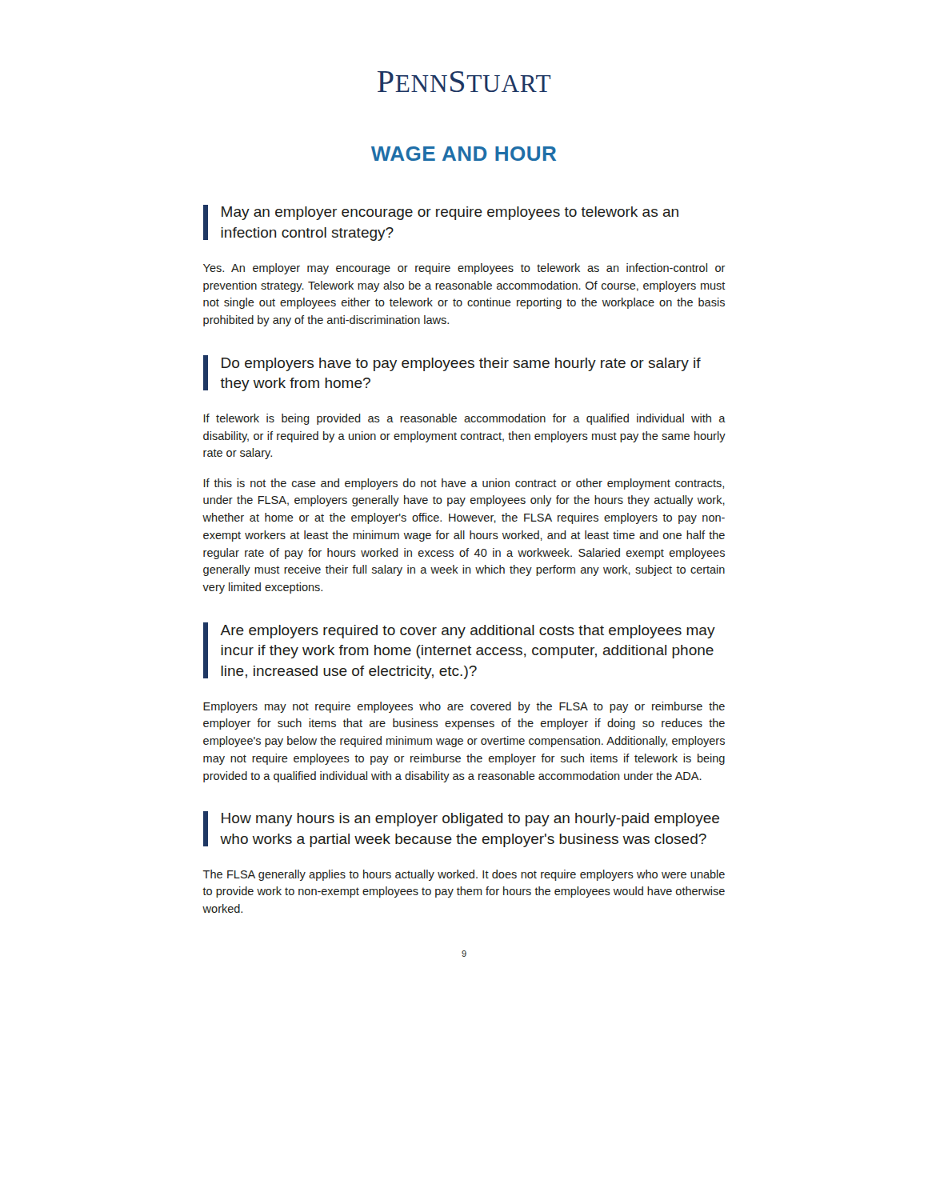PENNSTUART
WAGE AND HOUR
May an employer encourage or require employees to telework as an infection control strategy?
Yes. An employer may encourage or require employees to telework as an infection-control or prevention strategy. Telework may also be a reasonable accommodation. Of course, employers must not single out employees either to telework or to continue reporting to the workplace on the basis prohibited by any of the anti-discrimination laws.
Do employers have to pay employees their same hourly rate or salary if they work from home?
If telework is being provided as a reasonable accommodation for a qualified individual with a disability, or if required by a union or employment contract, then employers must pay the same hourly rate or salary.
If this is not the case and employers do not have a union contract or other employment contracts, under the FLSA, employers generally have to pay employees only for the hours they actually work, whether at home or at the employer's office. However, the FLSA requires employers to pay non-exempt workers at least the minimum wage for all hours worked, and at least time and one half the regular rate of pay for hours worked in excess of 40 in a workweek. Salaried exempt employees generally must receive their full salary in a week in which they perform any work, subject to certain very limited exceptions.
Are employers required to cover any additional costs that employees may incur if they work from home (internet access, computer, additional phone line, increased use of electricity, etc.)?
Employers may not require employees who are covered by the FLSA to pay or reimburse the employer for such items that are business expenses of the employer if doing so reduces the employee's pay below the required minimum wage or overtime compensation. Additionally, employers may not require employees to pay or reimburse the employer for such items if telework is being provided to a qualified individual with a disability as a reasonable accommodation under the ADA.
How many hours is an employer obligated to pay an hourly-paid employee who works a partial week because the employer's business was closed?
The FLSA generally applies to hours actually worked. It does not require employers who were unable to provide work to non-exempt employees to pay them for hours the employees would have otherwise worked.
9